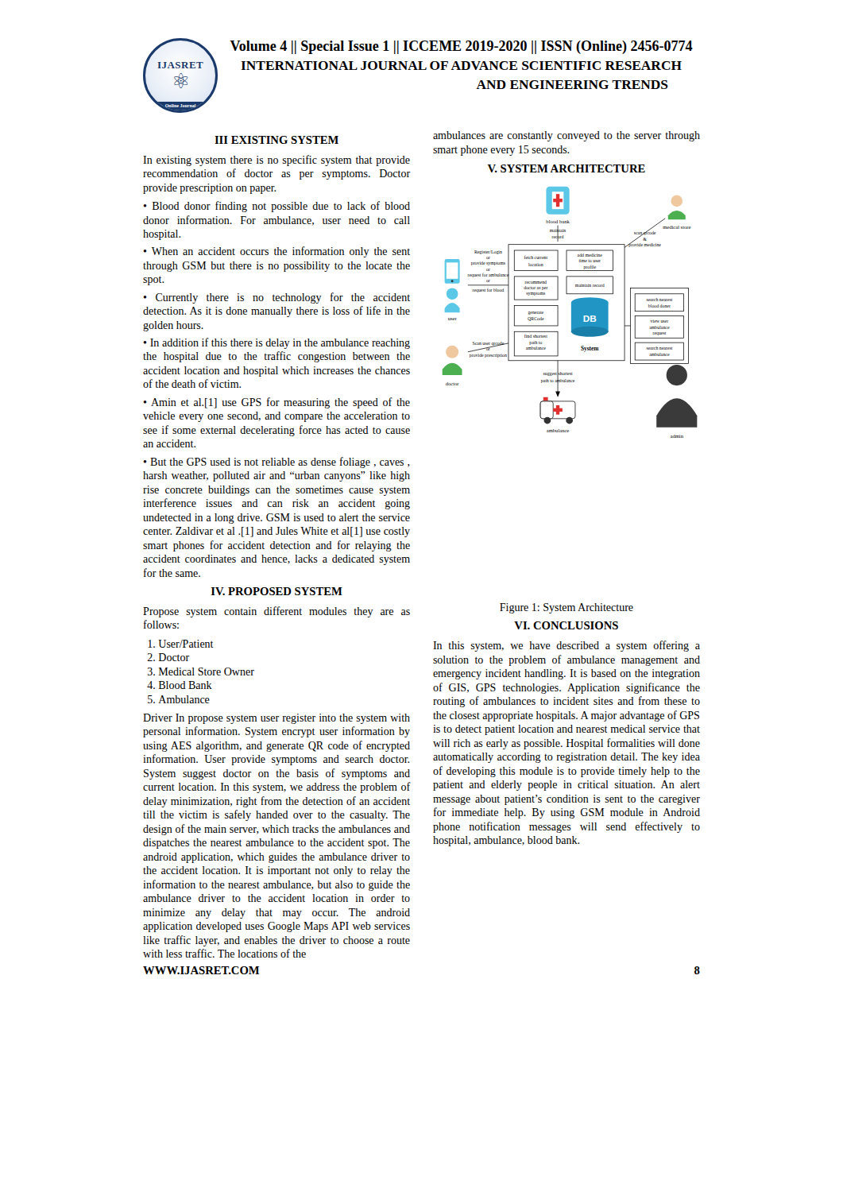IJASRET
⚛
Online Journal
Volume 4 || Special Issue 1 || ICCEME 2019-2020 || ISSN (Online) 2456-0774
INTERNATIONAL JOURNAL OF ADVANCE SCIENTIFIC RESEARCH
AND ENGINEERING TRENDS
III EXISTING SYSTEM
In existing system there is no specific system that provide recommendation of doctor as per symptoms. Doctor provide prescription on paper.
Blood donor finding not possible due to lack of blood donor information. For ambulance, user need to call hospital.
When an accident occurs the information only the sent through GSM but there is no possibility to the locate the spot.
Currently there is no technology for the accident detection. As it is done manually there is loss of life in the golden hours.
In addition if this there is delay in the ambulance reaching the hospital due to the traffic congestion between the accident location and hospital which increases the chances of the death of victim.
Amin et al.[1] use GPS for measuring the speed of the vehicle every one second, and compare the acceleration to see if some external decelerating force has acted to cause an accident.
But the GPS used is not reliable as dense foliage , caves , harsh weather, polluted air and “urban canyons” like high rise concrete buildings can the sometimes cause system interference issues and can risk an accident going undetected in a long drive. GSM is used to alert the service center. Zaldivar et al .[1] and Jules White et al[1] use costly smart phones for accident detection and for relaying the accident coordinates and hence, lacks a dedicated system for the same.
IV. PROPOSED SYSTEM
Propose system contain different modules they are as follows:
User/Patient
Doctor
Medical Store Owner
Blood Bank
Ambulance
Driver In propose system user register into the system with personal information. System encrypt user information by using AES algorithm, and generate QR code of encrypted information. User provide symptoms and search doctor. System suggest doctor on the basis of symptoms and current location. In this system, we address the problem of delay minimization, right from the detection of an accident till the victim is safely handed over to the casualty. The design of the main server, which tracks the ambulances and dispatches the nearest ambulance to the accident spot. The android application, which guides the ambulance driver to the accident location. It is important not only to relay the information to the nearest ambulance, but also to guide the ambulance driver to the accident location in order to minimize any delay that may occur. The android application developed uses Google Maps API web services like traffic layer, and enables the driver to choose a route with less traffic. The locations of the
ambulances are constantly conveyed to the server through smart phone every 15 seconds.
V. SYSTEM ARCHITECTURE
blood bank maintain record medical store scan qrcode & provide medicine fetch current location add medicine time to user profile recommend doctor as per symptoms maintain record generate QRCode find shortest path to ambulance DB System user Register/Login or provide symptoms or request for ambulance or request for blood doctor Scan user qrcode or provide prescription search nearest blood doner view user ambulance request search nearest ambulance admin suggest shortest path to ambulance ambulance
Figure 1: System Architecture
VI. CONCLUSIONS
In this system, we have described a system offering a solution to the problem of ambulance management and emergency incident handling. It is based on the integration of GIS, GPS technologies. Application significance the routing of ambulances to incident sites and from these to the closest appropriate hospitals. A major advantage of GPS is to detect patient location and nearest medical service that will rich as early as possible. Hospital formalities will done automatically according to registration detail. The key idea of developing this module is to provide timely help to the patient and elderly people in critical situation. An alert message about patient’s condition is sent to the caregiver for immediate help. By using GSM module in Android phone notification messages will send effectively to hospital, ambulance, blood bank.
WWW.IJASRET.COM
8